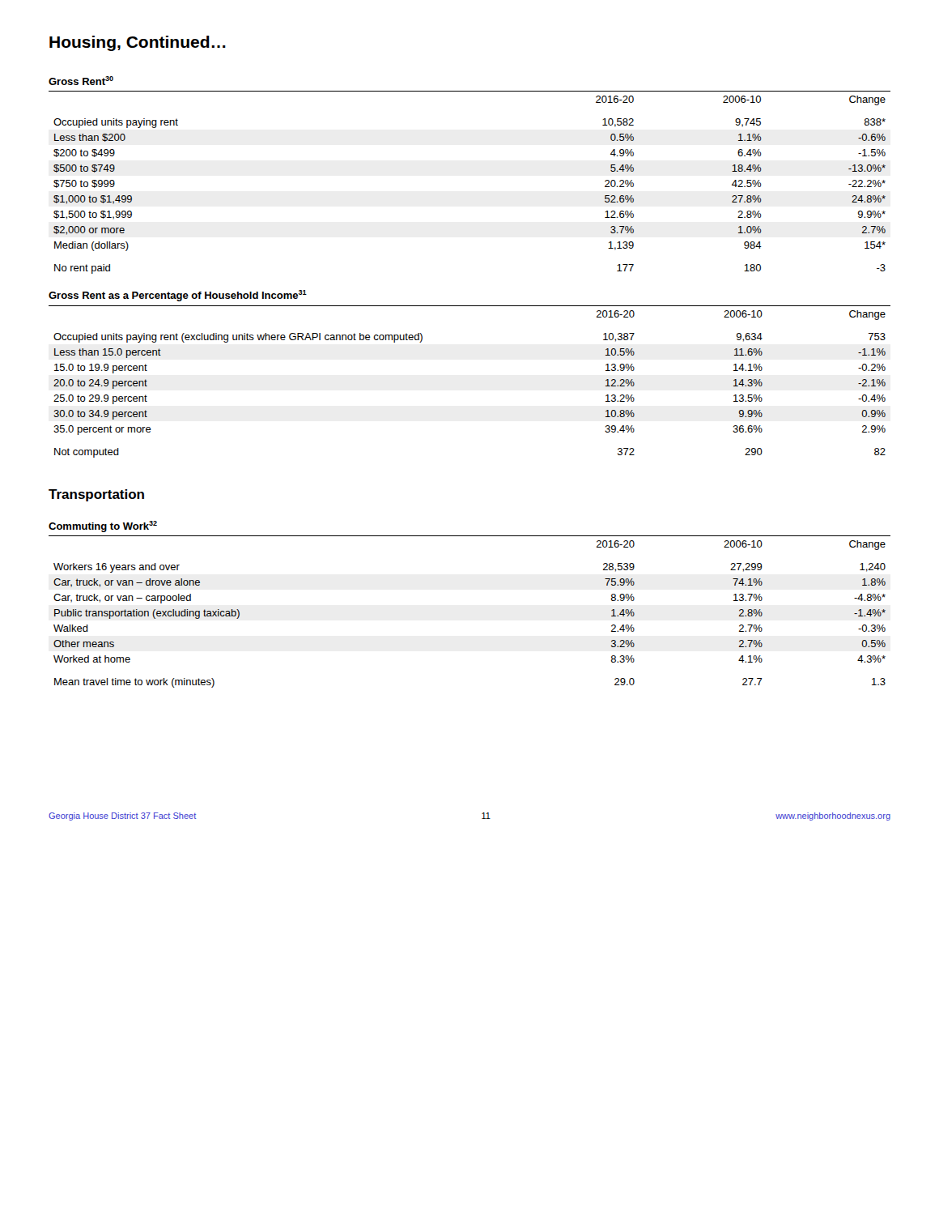Housing, Continued…
Gross Rent 30
| | 2016-20 | 2006-10 | Change |
| --- | --- | --- | --- |
| Occupied units paying rent | 10,582 | 9,745 | 838* |
| Less than $200 | 0.5% | 1.1% | -0.6% |
| $200 to $499 | 4.9% | 6.4% | -1.5% |
| $500 to $749 | 5.4% | 18.4% | -13.0%* |
| $750 to $999 | 20.2% | 42.5% | -22.2%* |
| $1,000 to $1,499 | 52.6% | 27.8% | 24.8%* |
| $1,500 to $1,999 | 12.6% | 2.8% | 9.9%* |
| $2,000 or more | 3.7% | 1.0% | 2.7% |
| Median (dollars) | 1,139 | 984 | 154* |
| No rent paid | 177 | 180 | -3 |
Gross Rent as a Percentage of Household Income 31
| | 2016-20 | 2006-10 | Change |
| --- | --- | --- | --- |
| Occupied units paying rent (excluding units where GRAPI cannot be computed) | 10,387 | 9,634 | 753 |
| Less than 15.0 percent | 10.5% | 11.6% | -1.1% |
| 15.0 to 19.9 percent | 13.9% | 14.1% | -0.2% |
| 20.0 to 24.9 percent | 12.2% | 14.3% | -2.1% |
| 25.0 to 29.9 percent | 13.2% | 13.5% | -0.4% |
| 30.0 to 34.9 percent | 10.8% | 9.9% | 0.9% |
| 35.0 percent or more | 39.4% | 36.6% | 2.9% |
| Not computed | 372 | 290 | 82 |
Transportation
Commuting to Work 32
| | 2016-20 | 2006-10 | Change |
| --- | --- | --- | --- |
| Workers 16 years and over | 28,539 | 27,299 | 1,240 |
| Car, truck, or van – drove alone | 75.9% | 74.1% | 1.8% |
| Car, truck, or van – carpooled | 8.9% | 13.7% | -4.8%* |
| Public transportation (excluding taxicab) | 1.4% | 2.8% | -1.4%* |
| Walked | 2.4% | 2.7% | -0.3% |
| Other means | 3.2% | 2.7% | 0.5% |
| Worked at home | 8.3% | 4.1% | 4.3%* |
| Mean travel time to work (minutes) | 29.0 | 27.7 | 1.3 |
Georgia House District 37 Fact Sheet 11 www.neighborhoodnexus.org